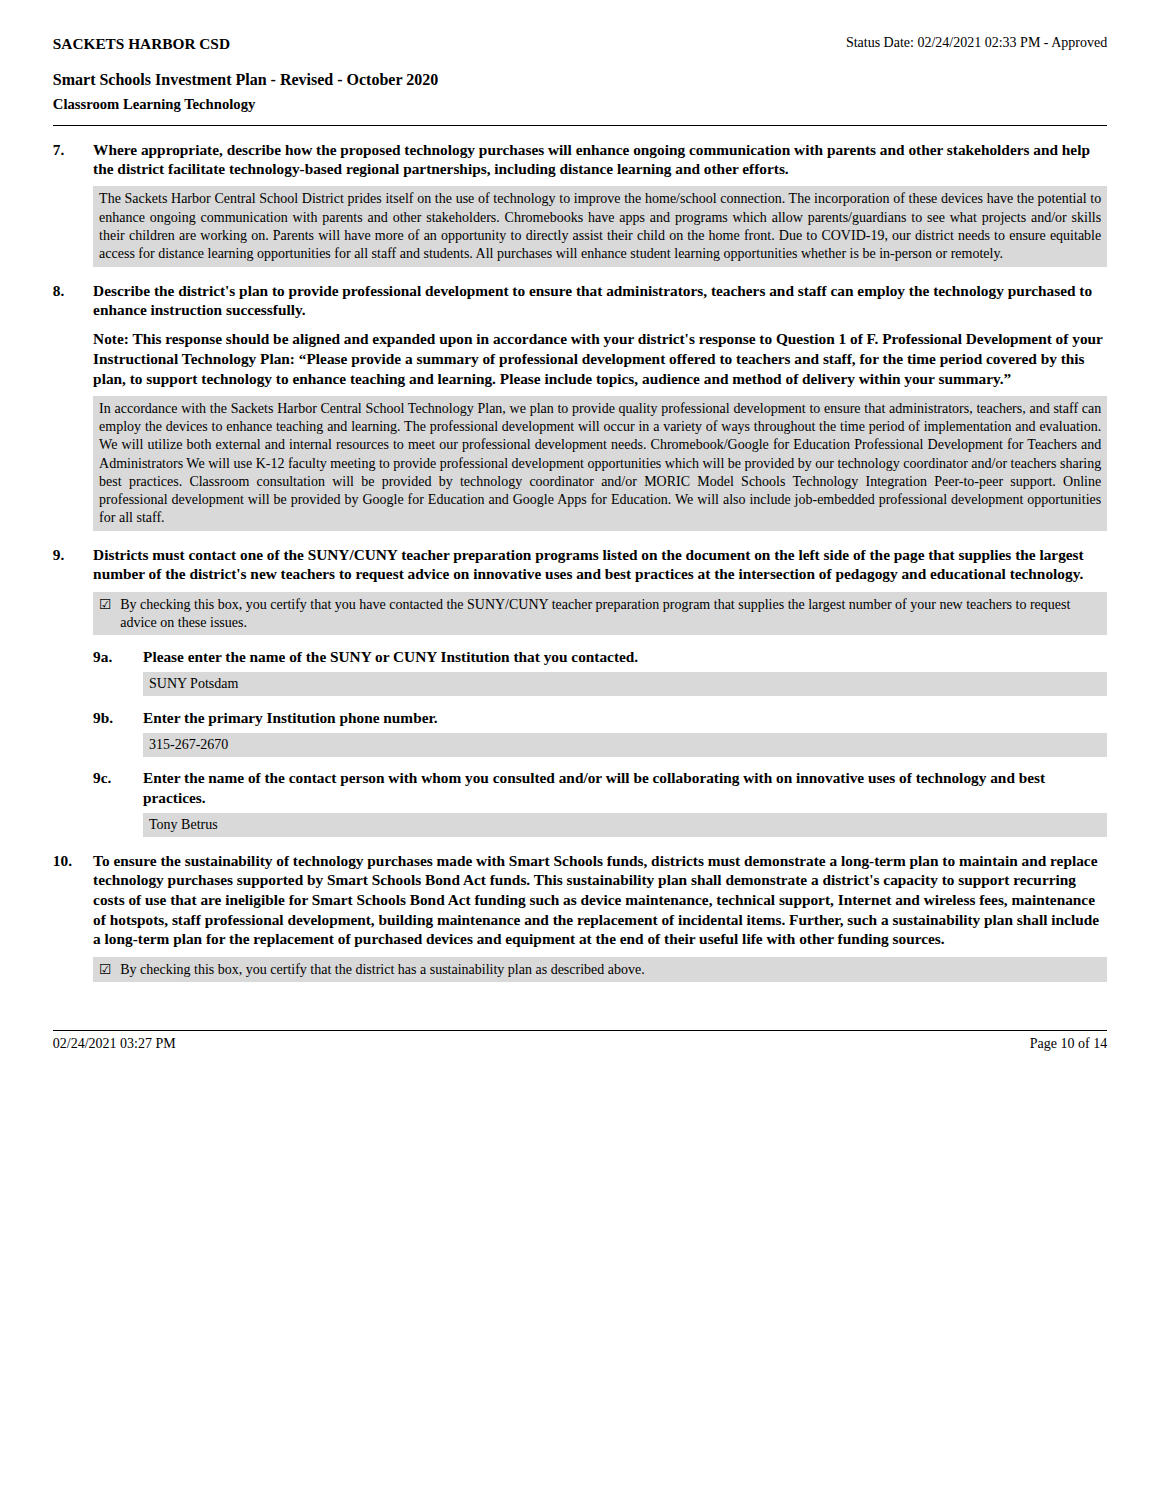SACKETS HARBOR CSD
Status Date: 02/24/2021 02:33 PM - Approved
Smart Schools Investment Plan - Revised - October 2020
Classroom Learning Technology
7.
Where appropriate, describe how the proposed technology purchases will enhance ongoing communication with parents and other stakeholders and help the district facilitate technology-based regional partnerships, including distance learning and other efforts.
The Sackets Harbor Central School District prides itself on the use of technology to improve the home/school connection. The incorporation of these devices have the potential to enhance ongoing communication with parents and other stakeholders. Chromebooks have apps and programs which allow parents/guardians to see what projects and/or skills their children are working on. Parents will have more of an opportunity to directly assist their child on the home front. Due to COVID-19, our district needs to ensure equitable access for distance learning opportunities for all staff and students. All purchases will enhance student learning opportunities whether is be in-person or remotely.
8.
Describe the district's plan to provide professional development to ensure that administrators, teachers and staff can employ the technology purchased to enhance instruction successfully.
Note: This response should be aligned and expanded upon in accordance with your district's response to Question 1 of F. Professional Development of your Instructional Technology Plan: “Please provide a summary of professional development offered to teachers and staff, for the time period covered by this plan, to support technology to enhance teaching and learning. Please include topics, audience and method of delivery within your summary.”
In accordance with the Sackets Harbor Central School Technology Plan, we plan to provide quality professional development to ensure that administrators, teachers, and staff can employ the devices to enhance teaching and learning. The professional development will occur in a variety of ways throughout the time period of implementation and evaluation. We will utilize both external and internal resources to meet our professional development needs. Chromebook/Google for Education Professional Development for Teachers and Administrators We will use K-12 faculty meeting to provide professional development opportunities which will be provided by our technology coordinator and/or teachers sharing best practices. Classroom consultation will be provided by technology coordinator and/or MORIC Model Schools Technology Integration Peer-to-peer support. Online professional development will be provided by Google for Education and Google Apps for Education. We will also include job-embedded professional development opportunities for all staff.
9.
Districts must contact one of the SUNY/CUNY teacher preparation programs listed on the document on the left side of the page that supplies the largest number of the district's new teachers to request advice on innovative uses and best practices at the intersection of pedagogy and educational technology.
☑
By checking this box, you certify that you have contacted the SUNY/CUNY teacher preparation program that supplies the largest number of your new teachers to request advice on these issues.
9a.
Please enter the name of the SUNY or CUNY Institution that you contacted.
SUNY Potsdam
9b.
Enter the primary Institution phone number.
315-267-2670
9c.
Enter the name of the contact person with whom you consulted and/or will be collaborating with on innovative uses of technology and best practices.
Tony Betrus
10.
To ensure the sustainability of technology purchases made with Smart Schools funds, districts must demonstrate a long-term plan to maintain and replace technology purchases supported by Smart Schools Bond Act funds. This sustainability plan shall demonstrate a district's capacity to support recurring costs of use that are ineligible for Smart Schools Bond Act funding such as device maintenance, technical support, Internet and wireless fees, maintenance of hotspots, staff professional development, building maintenance and the replacement of incidental items. Further, such a sustainability plan shall include a long-term plan for the replacement of purchased devices and equipment at the end of their useful life with other funding sources.
☑
By checking this box, you certify that the district has a sustainability plan as described above.
02/24/2021 03:27 PM
Page 10 of 14